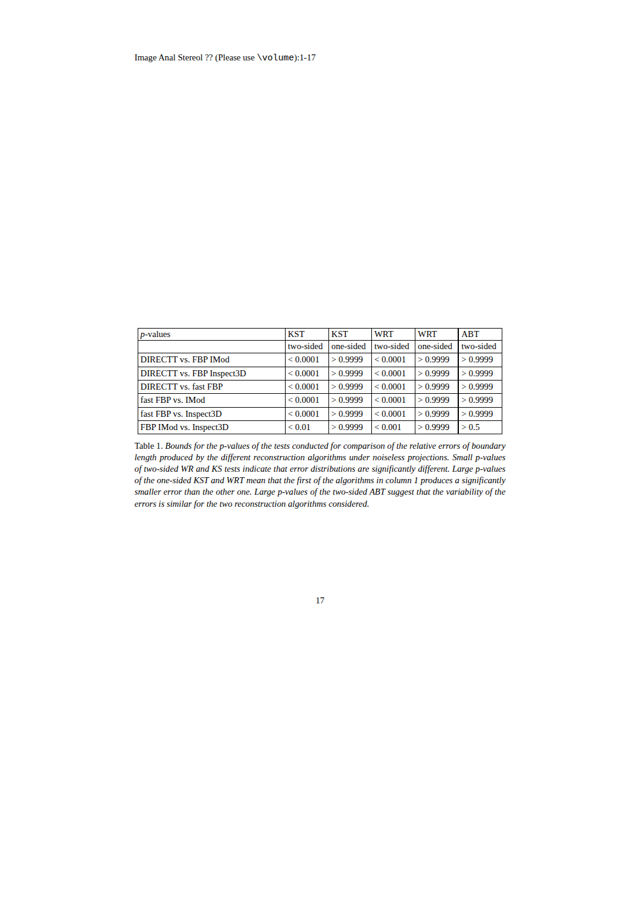Image Anal Stereol ?? (Please use \volume):1-17
| p -values | KST | KST | WRT | WRT | ABT |
| --- | --- | --- | --- | --- | --- |
| | two-sided | one-sided | two-sided | one-sided | two-sided |
| DIRECTT vs. FBP IMod | < 0.0001 | > 0.9999 | < 0.0001 | > 0.9999 | > 0.9999 |
| DIRECTT vs. FBP Inspect3D | < 0.0001 | > 0.9999 | < 0.0001 | > 0.9999 | > 0.9999 |
| DIRECTT vs. fast FBP | < 0.0001 | > 0.9999 | < 0.0001 | > 0.9999 | > 0.9999 |
| fast FBP vs. IMod | < 0.0001 | > 0.9999 | < 0.0001 | > 0.9999 | > 0.9999 |
| fast FBP vs. Inspect3D | < 0.0001 | > 0.9999 | < 0.0001 | > 0.9999 | > 0.9999 |
| FBP IMod vs. Inspect3D | < 0.01 | > 0.9999 | < 0.001 | > 0.9999 | > 0.5 |
Table 1. Bounds for the p-values of the tests conducted for comparison of the relative errors of boundary length produced by the different reconstruction algorithms under noiseless projections. Small p-values of two-sided WR and KS tests indicate that error distributions are significantly different. Large p-values of the one-sided KST and WRT mean that the first of the algorithms in column 1 produces a significantly smaller error than the other one. Large p-values of the two-sided ABT suggest that the variability of the errors is similar for the two reconstruction algorithms considered.
17